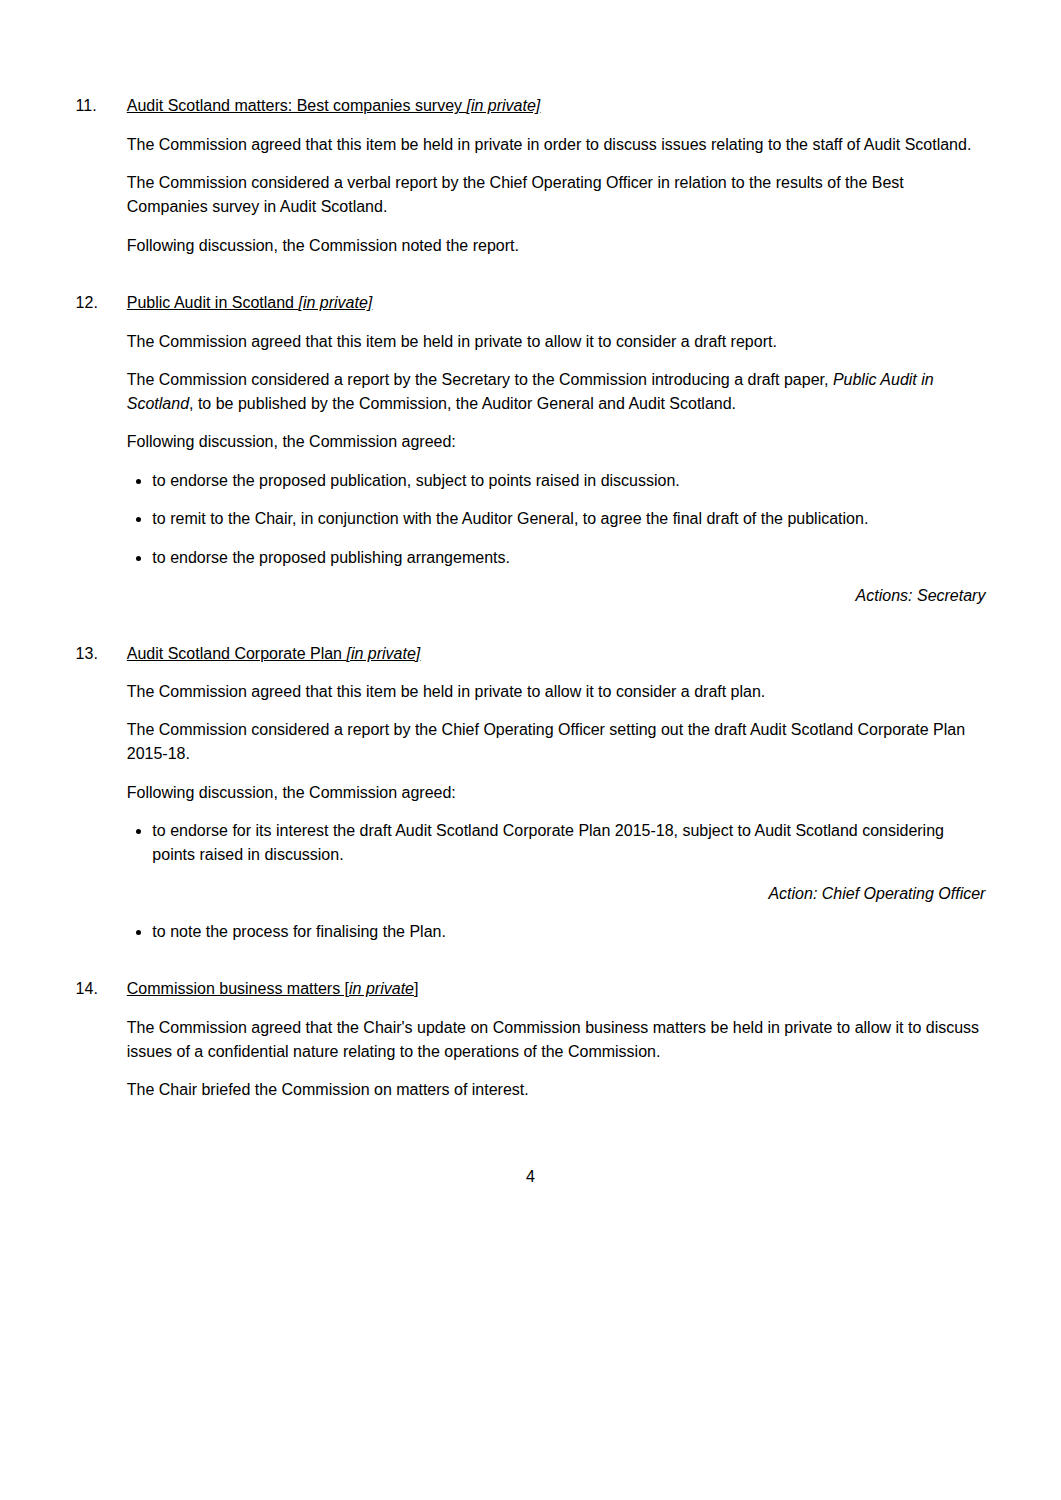11.
Audit Scotland matters: Best companies survey [in private]
The Commission agreed that this item be held in private in order to discuss issues relating to the staff of Audit Scotland.
The Commission considered a verbal report by the Chief Operating Officer in relation to the results of the Best Companies survey in Audit Scotland.
Following discussion, the Commission noted the report.
12.
Public Audit in Scotland [in private]
The Commission agreed that this item be held in private to allow it to consider a draft report.
The Commission considered a report by the Secretary to the Commission introducing a draft paper, Public Audit in Scotland, to be published by the Commission, the Auditor General and Audit Scotland.
Following discussion, the Commission agreed:
to endorse the proposed publication, subject to points raised in discussion.
to remit to the Chair, in conjunction with the Auditor General, to agree the final draft of the publication.
to endorse the proposed publishing arrangements.
Actions: Secretary
13.
Audit Scotland Corporate Plan [in private]
The Commission agreed that this item be held in private to allow it to consider a draft plan.
The Commission considered a report by the Chief Operating Officer setting out the draft Audit Scotland Corporate Plan 2015-18.
Following discussion, the Commission agreed:
to endorse for its interest the draft Audit Scotland Corporate Plan 2015-18, subject to Audit Scotland considering points raised in discussion.
Action: Chief Operating Officer
to note the process for finalising the Plan.
14.
Commission business matters [in private]
The Commission agreed that the Chair's update on Commission business matters be held in private to allow it to discuss issues of a confidential nature relating to the operations of the Commission.
The Chair briefed the Commission on matters of interest.
4